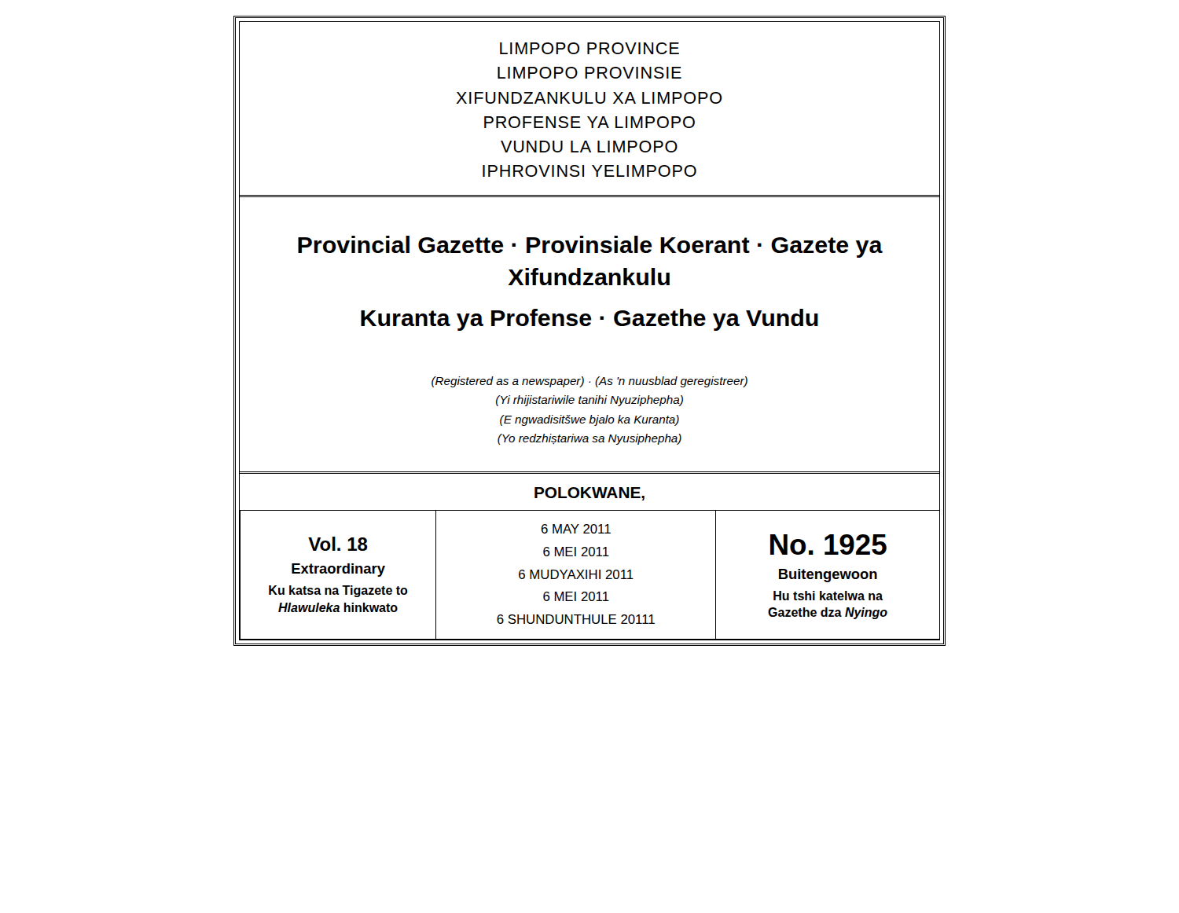LIMPOPO PROVINCE
LIMPOPO PROVINSIE
XIFUNDZANKULU XA LIMPOPO
PROFENSE YA LIMPOPO
VUNDU LA LIMPOPO
IPHROVINSI YELIMPOPO
Provincial Gazette · Provinsiale Koerant · Gazete ya Xifundzankulu
Kuranta ya Profense · Gazethe ya Vundu
(Registered as a newspaper) · (As 'n nuusblad geregistreer)
(Yi rhijistariwile tanihi Nyuziphepha)
(E ngwadisitšwe bjalo ka Kuranta)
(Yo redzhiṣtariwa sa Nyusiphepha)
POLOKWANE,
Vol. 18
Extraordinary
Ku katsa na Tigazete to
Hlawuleka hinkwato
6 MAY 2011
6 MEI 2011
6 MUDYAXIHI 2011
6 MEI 2011
6 SHUNDUNTHULE 20111
No. 1925
Buitengewoon
Hu tshi katelwa na
Gazethe dza Nyingo